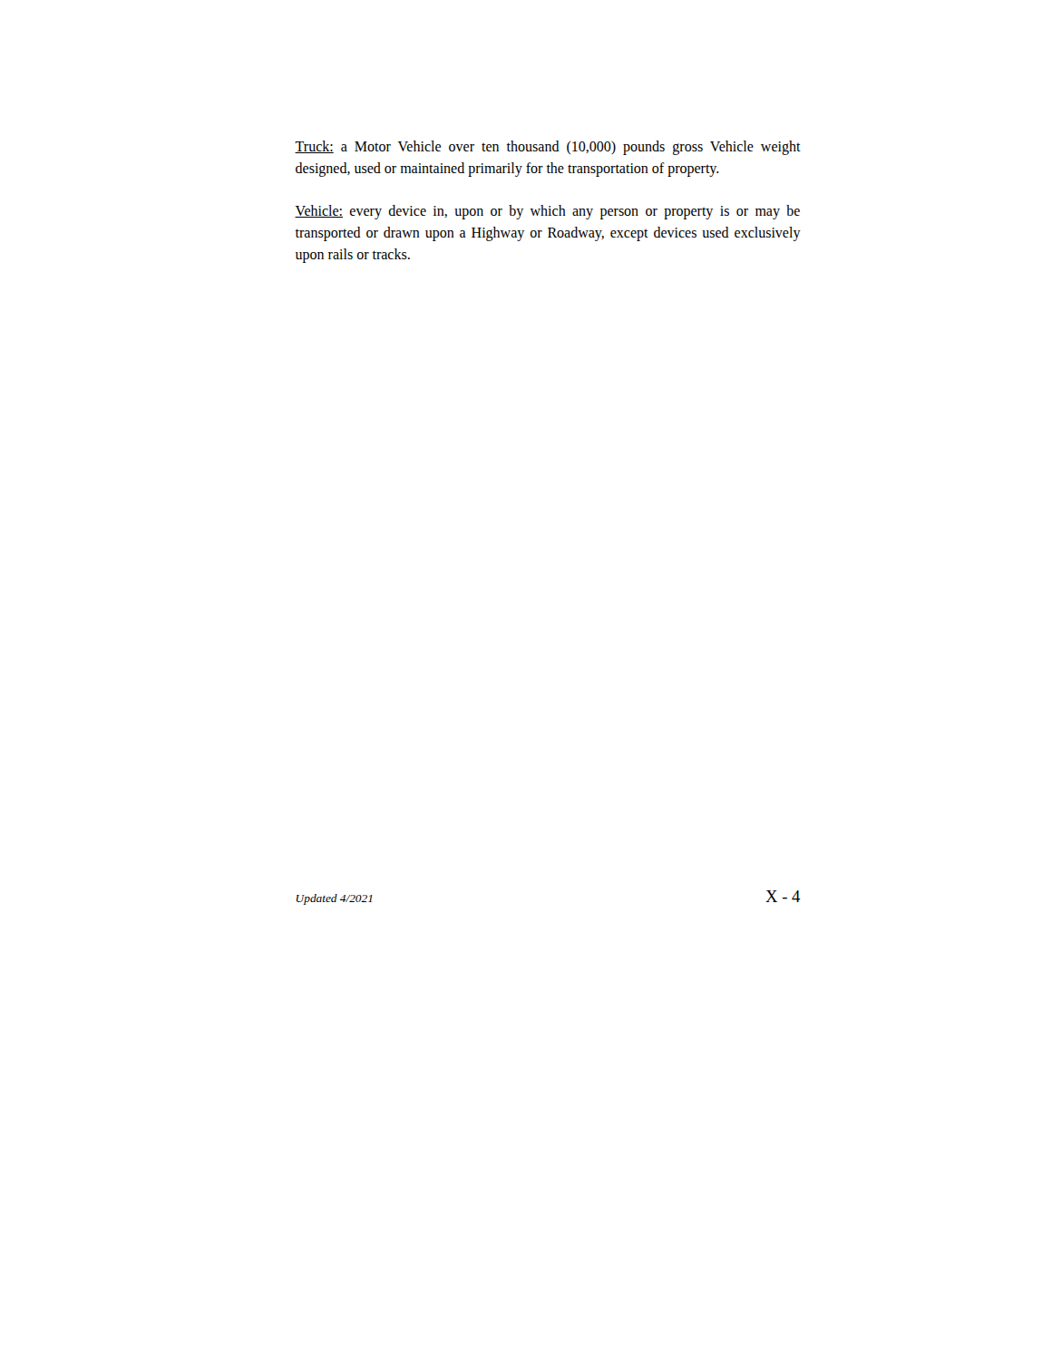Truck: a Motor Vehicle over ten thousand (10,000) pounds gross Vehicle weight designed, used or maintained primarily for the transportation of property.
Vehicle: every device in, upon or by which any person or property is or may be transported or drawn upon a Highway or Roadway, except devices used exclusively upon rails or tracks.
Updated 4/2021 X - 4